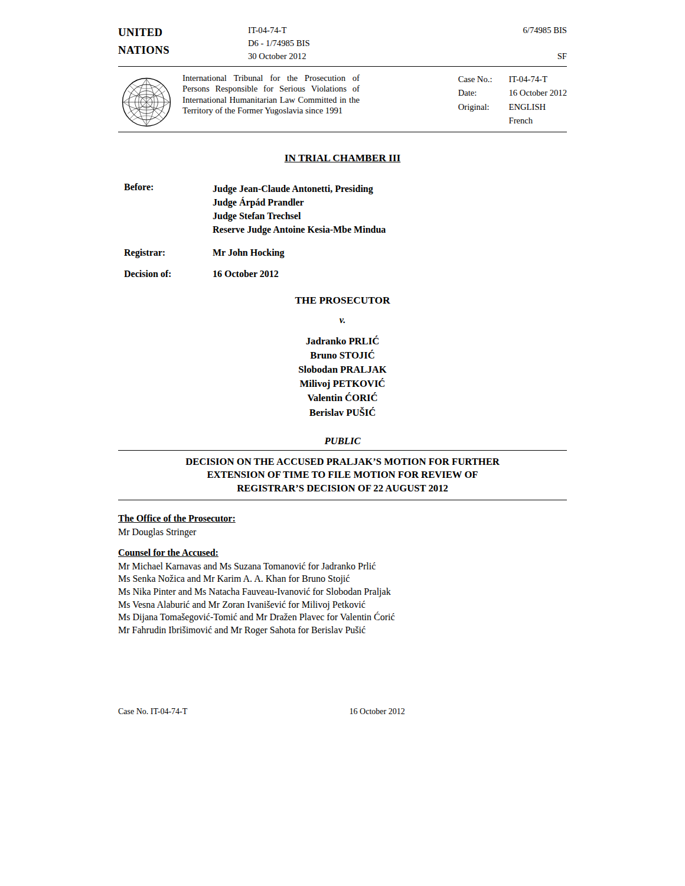UNITED
NATIONS
IT-04-74-T 6/74985 BIS
D6 - 1/74985 BIS
30 October 2012 SF
International Tribunal for the Prosecution of Persons Responsible for Serious Violations of International Humanitarian Law Committed in the Territory of the Former Yugoslavia since 1991
| Case No.: | IT-04-74-T |
| Date: | 16 October 2012 |
| Original: | ENGLISH French |
IN TRIAL CHAMBER III
Before:
Judge Jean-Claude Antonetti, Presiding
Judge Árpád Prandler
Judge Stefan Trechsel
Reserve Judge Antoine Kesia-Mbe Mindua
Registrar:
Mr John Hocking
Decision of:
16 October 2012
THE PROSECUTOR
v.
Jadranko PRLIĆ
Bruno STOJIĆ
Slobodan PRALJAK
Milivoj PETKOVIĆ
Valentin ĆORIĆ
Berislav PUŠIĆ
PUBLIC
DECISION ON THE ACCUSED PRALJAK’S MOTION FOR FURTHER
EXTENSION OF TIME TO FILE MOTION FOR REVIEW OF
REGISTRAR’S DECISION OF 22 AUGUST 2012
The Office of the Prosecutor:
Mr Douglas Stringer
Counsel for the Accused:
Mr Michael Karnavas and Ms Suzana Tomanović for Jadranko Prlić
Ms Senka Nožica and Mr Karim A. A. Khan for Bruno Stojić
Ms Nika Pinter and Ms Natacha Fauveau-Ivanović for Slobodan Praljak
Ms Vesna Alaburić and Mr Zoran Ivanišević for Milivoj Petković
Ms Dijana Tomašegović-Tomić and Mr Dražen Plavec for Valentin Ćorić
Mr Fahrudin Ibrišimović and Mr Roger Sahota for Berislav Pušić
Case No. IT-04-74-T
16 October 2012